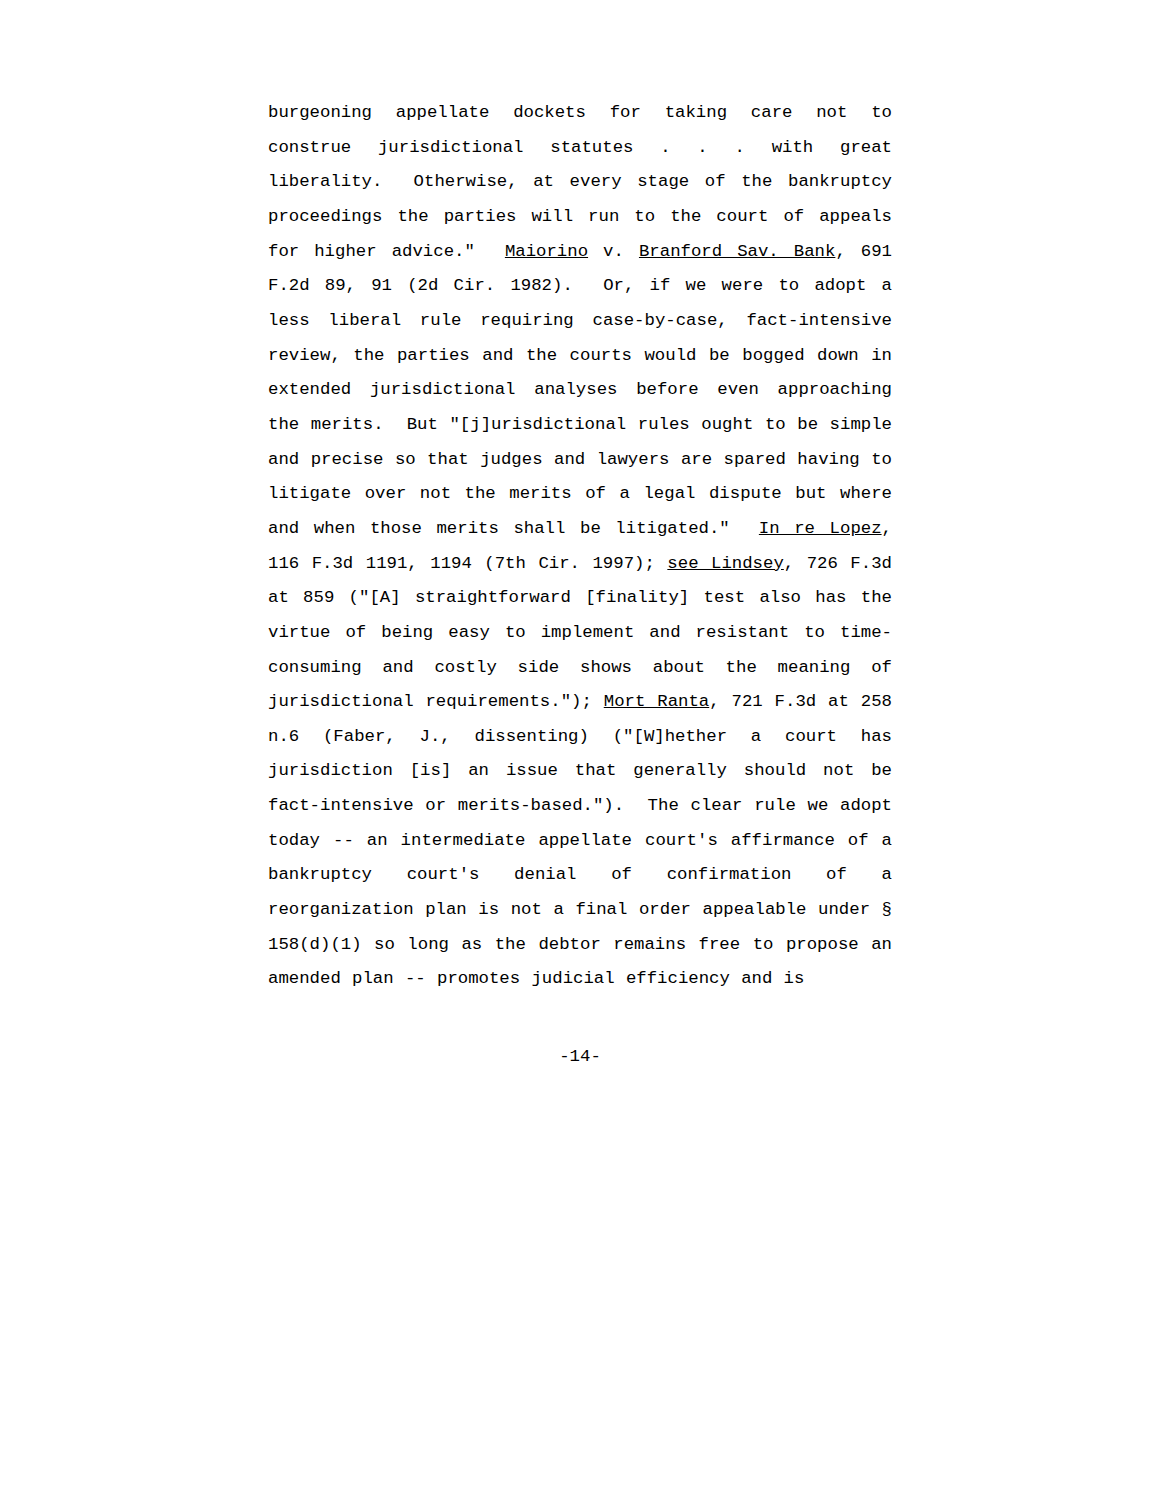burgeoning appellate dockets for taking care not to construe jurisdictional statutes . . . with great liberality. Otherwise, at every stage of the bankruptcy proceedings the parties will run to the court of appeals for higher advice." Maiorino v. Branford Sav. Bank, 691 F.2d 89, 91 (2d Cir. 1982). Or, if we were to adopt a less liberal rule requiring case-by-case, fact-intensive review, the parties and the courts would be bogged down in extended jurisdictional analyses before even approaching the merits. But "[j]urisdictional rules ought to be simple and precise so that judges and lawyers are spared having to litigate over not the merits of a legal dispute but where and when those merits shall be litigated." In re Lopez, 116 F.3d 1191, 1194 (7th Cir. 1997); see Lindsey, 726 F.3d at 859 ("[A] straightforward [finality] test also has the virtue of being easy to implement and resistant to time-consuming and costly side shows about the meaning of jurisdictional requirements."); Mort Ranta, 721 F.3d at 258 n.6 (Faber, J., dissenting) ("[W]hether a court has jurisdiction [is] an issue that generally should not be fact-intensive or merits-based."). The clear rule we adopt today -- an intermediate appellate court's affirmance of a bankruptcy court's denial of confirmation of a reorganization plan is not a final order appealable under § 158(d)(1) so long as the debtor remains free to propose an amended plan -- promotes judicial efficiency and is
-14-